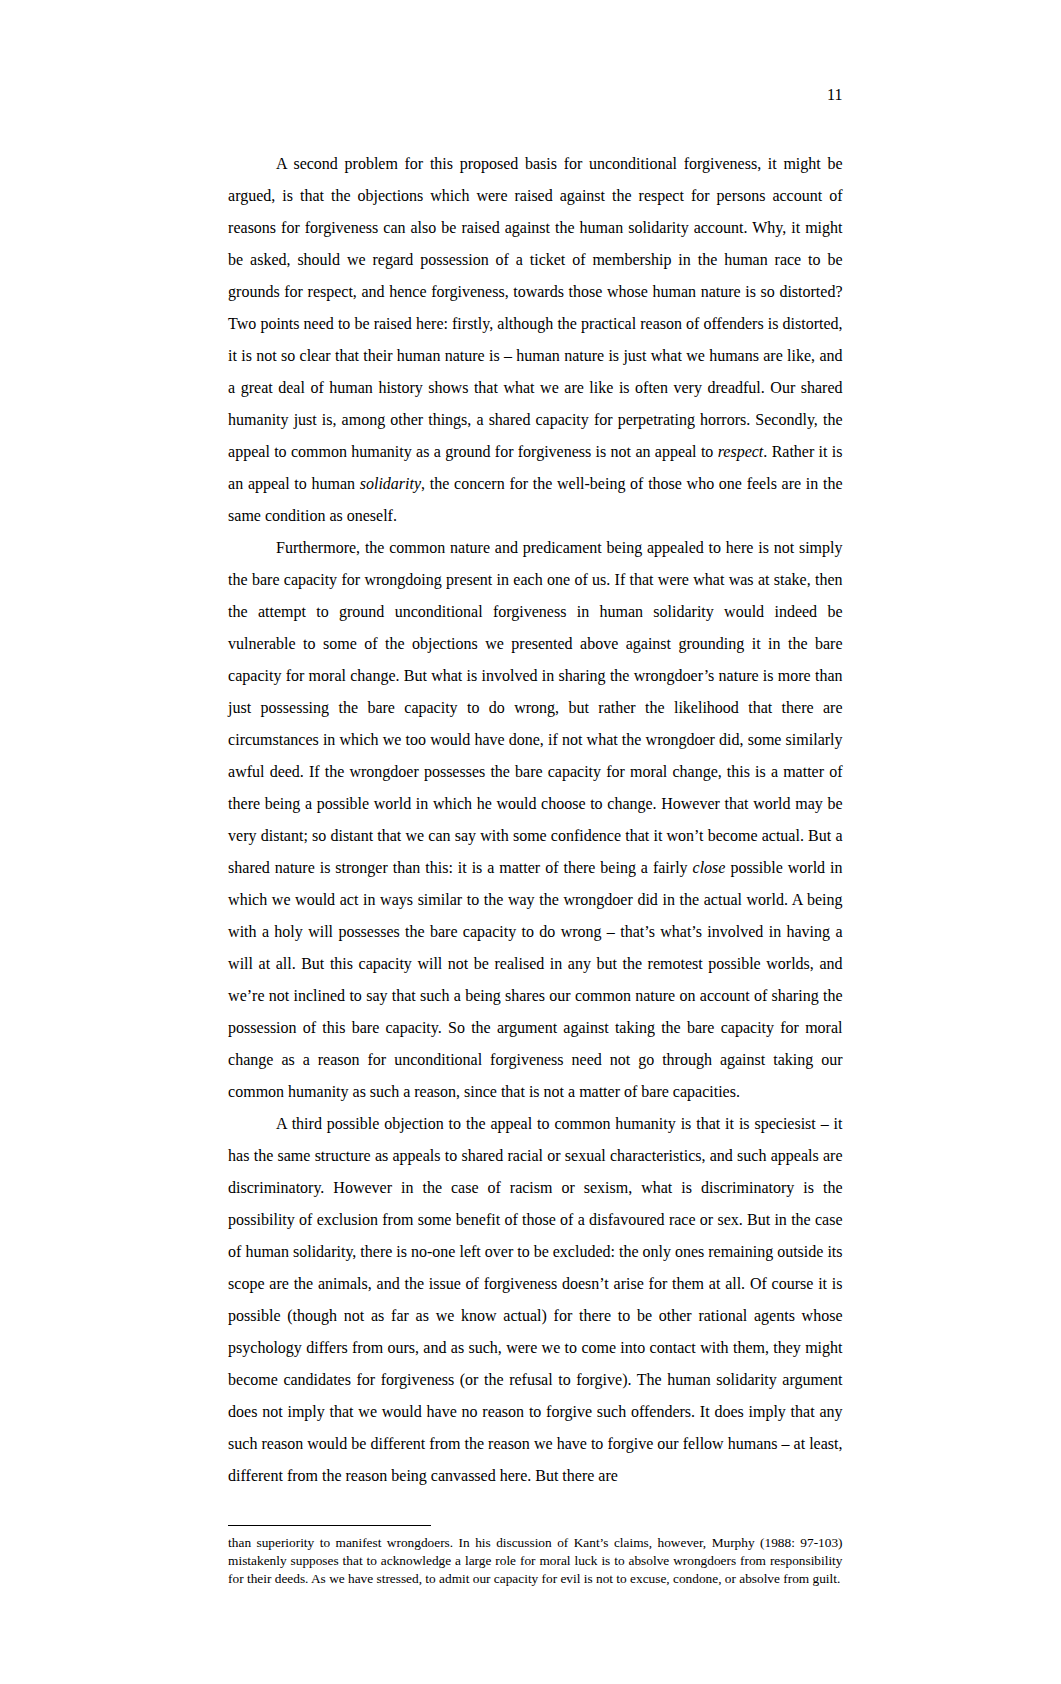11
A second problem for this proposed basis for unconditional forgiveness, it might be argued, is that the objections which were raised against the respect for persons account of reasons for forgiveness can also be raised against the human solidarity account. Why, it might be asked, should we regard possession of a ticket of membership in the human race to be grounds for respect, and hence forgiveness, towards those whose human nature is so distorted? Two points need to be raised here: firstly, although the practical reason of offenders is distorted, it is not so clear that their human nature is – human nature is just what we humans are like, and a great deal of human history shows that what we are like is often very dreadful. Our shared humanity just is, among other things, a shared capacity for perpetrating horrors. Secondly, the appeal to common humanity as a ground for forgiveness is not an appeal to respect. Rather it is an appeal to human solidarity, the concern for the well-being of those who one feels are in the same condition as oneself.
Furthermore, the common nature and predicament being appealed to here is not simply the bare capacity for wrongdoing present in each one of us. If that were what was at stake, then the attempt to ground unconditional forgiveness in human solidarity would indeed be vulnerable to some of the objections we presented above against grounding it in the bare capacity for moral change. But what is involved in sharing the wrongdoer’s nature is more than just possessing the bare capacity to do wrong, but rather the likelihood that there are circumstances in which we too would have done, if not what the wrongdoer did, some similarly awful deed. If the wrongdoer possesses the bare capacity for moral change, this is a matter of there being a possible world in which he would choose to change. However that world may be very distant; so distant that we can say with some confidence that it won’t become actual. But a shared nature is stronger than this: it is a matter of there being a fairly close possible world in which we would act in ways similar to the way the wrongdoer did in the actual world. A being with a holy will possesses the bare capacity to do wrong – that’s what’s involved in having a will at all. But this capacity will not be realised in any but the remotest possible worlds, and we’re not inclined to say that such a being shares our common nature on account of sharing the possession of this bare capacity. So the argument against taking the bare capacity for moral change as a reason for unconditional forgiveness need not go through against taking our common humanity as such a reason, since that is not a matter of bare capacities.
A third possible objection to the appeal to common humanity is that it is speciesist – it has the same structure as appeals to shared racial or sexual characteristics, and such appeals are discriminatory. However in the case of racism or sexism, what is discriminatory is the possibility of exclusion from some benefit of those of a disfavoured race or sex. But in the case of human solidarity, there is no-one left over to be excluded: the only ones remaining outside its scope are the animals, and the issue of forgiveness doesn’t arise for them at all. Of course it is possible (though not as far as we know actual) for there to be other rational agents whose psychology differs from ours, and as such, were we to come into contact with them, they might become candidates for forgiveness (or the refusal to forgive). The human solidarity argument does not imply that we would have no reason to forgive such offenders. It does imply that any such reason would be different from the reason we have to forgive our fellow humans – at least, different from the reason being canvassed here. But there are
than superiority to manifest wrongdoers. In his discussion of Kant’s claims, however, Murphy (1988: 97-103) mistakenly supposes that to acknowledge a large role for moral luck is to absolve wrongdoers from responsibility for their deeds. As we have stressed, to admit our capacity for evil is not to excuse, condone, or absolve from guilt.